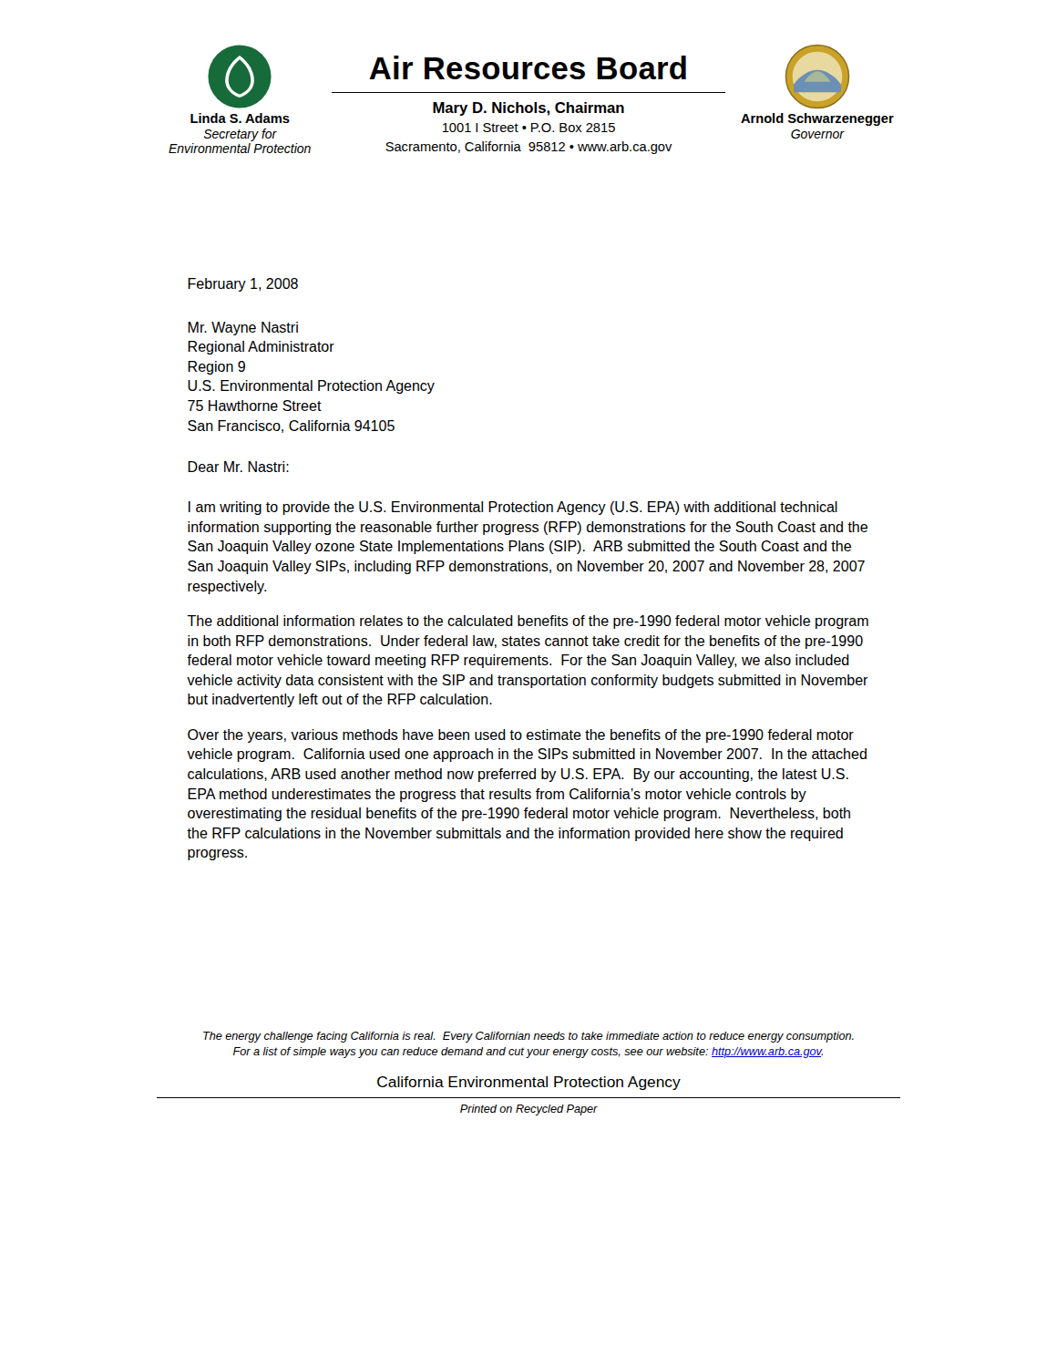Linda S. Adams
Secretary for
Environmental Protection
Air Resources Board
Mary D. Nichols, Chairman
1001 I Street • P.O. Box 2815
Sacramento, California 95812 • www.arb.ca.gov
Arnold Schwarzenegger
Governor
February 1, 2008
Mr. Wayne Nastri
Regional Administrator
Region 9
U.S. Environmental Protection Agency
75 Hawthorne Street
San Francisco, California 94105
Dear Mr. Nastri:
I am writing to provide the U.S. Environmental Protection Agency (U.S. EPA) with additional technical information supporting the reasonable further progress (RFP) demonstrations for the South Coast and the San Joaquin Valley ozone State Implementations Plans (SIP). ARB submitted the South Coast and the San Joaquin Valley SIPs, including RFP demonstrations, on November 20, 2007 and November 28, 2007 respectively.
The additional information relates to the calculated benefits of the pre-1990 federal motor vehicle program in both RFP demonstrations. Under federal law, states cannot take credit for the benefits of the pre-1990 federal motor vehicle toward meeting RFP requirements. For the San Joaquin Valley, we also included vehicle activity data consistent with the SIP and transportation conformity budgets submitted in November but inadvertently left out of the RFP calculation.
Over the years, various methods have been used to estimate the benefits of the pre-1990 federal motor vehicle program. California used one approach in the SIPs submitted in November 2007. In the attached calculations, ARB used another method now preferred by U.S. EPA. By our accounting, the latest U.S. EPA method underestimates the progress that results from California’s motor vehicle controls by overestimating the residual benefits of the pre-1990 federal motor vehicle program. Nevertheless, both the RFP calculations in the November submittals and the information provided here show the required progress.
The energy challenge facing California is real. Every Californian needs to take immediate action to reduce energy consumption.
For a list of simple ways you can reduce demand and cut your energy costs, see our website: http://www.arb.ca.gov.
California Environmental Protection Agency
Printed on Recycled Paper